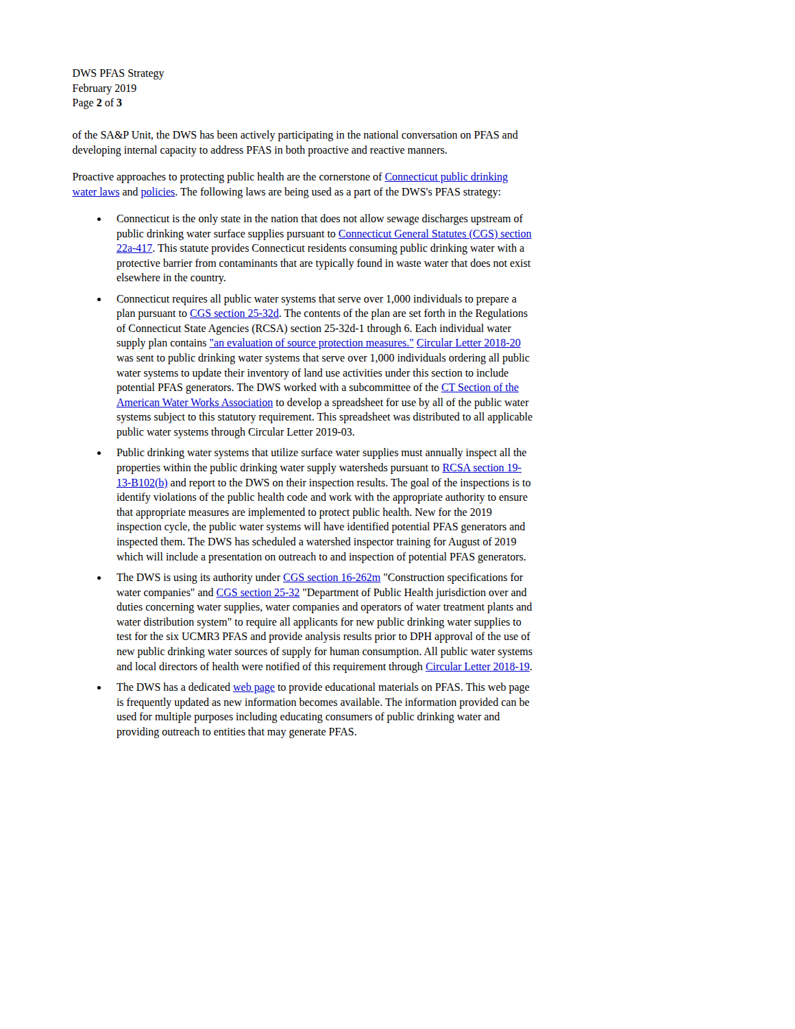DWS PFAS Strategy
February 2019
Page 2 of 3
of the SA&P Unit, the DWS has been actively participating in the national conversation on PFAS and developing internal capacity to address PFAS in both proactive and reactive manners.
Proactive approaches to protecting public health are the cornerstone of Connecticut public drinking water laws and policies. The following laws are being used as a part of the DWS's PFAS strategy:
Connecticut is the only state in the nation that does not allow sewage discharges upstream of public drinking water surface supplies pursuant to Connecticut General Statutes (CGS) section 22a-417. This statute provides Connecticut residents consuming public drinking water with a protective barrier from contaminants that are typically found in waste water that does not exist elsewhere in the country.
Connecticut requires all public water systems that serve over 1,000 individuals to prepare a plan pursuant to CGS section 25-32d. The contents of the plan are set forth in the Regulations of Connecticut State Agencies (RCSA) section 25-32d-1 through 6. Each individual water supply plan contains "an evaluation of source protection measures." Circular Letter 2018-20 was sent to public drinking water systems that serve over 1,000 individuals ordering all public water systems to update their inventory of land use activities under this section to include potential PFAS generators. The DWS worked with a subcommittee of the CT Section of the American Water Works Association to develop a spreadsheet for use by all of the public water systems subject to this statutory requirement. This spreadsheet was distributed to all applicable public water systems through Circular Letter 2019-03.
Public drinking water systems that utilize surface water supplies must annually inspect all the properties within the public drinking water supply watersheds pursuant to RCSA section 19-13-B102(b) and report to the DWS on their inspection results. The goal of the inspections is to identify violations of the public health code and work with the appropriate authority to ensure that appropriate measures are implemented to protect public health. New for the 2019 inspection cycle, the public water systems will have identified potential PFAS generators and inspected them. The DWS has scheduled a watershed inspector training for August of 2019 which will include a presentation on outreach to and inspection of potential PFAS generators.
The DWS is using its authority under CGS section 16-262m "Construction specifications for water companies" and CGS section 25-32 "Department of Public Health jurisdiction over and duties concerning water supplies, water companies and operators of water treatment plants and water distribution system" to require all applicants for new public drinking water supplies to test for the six UCMR3 PFAS and provide analysis results prior to DPH approval of the use of new public drinking water sources of supply for human consumption. All public water systems and local directors of health were notified of this requirement through Circular Letter 2018-19.
The DWS has a dedicated web page to provide educational materials on PFAS. This web page is frequently updated as new information becomes available. The information provided can be used for multiple purposes including educating consumers of public drinking water and providing outreach to entities that may generate PFAS.